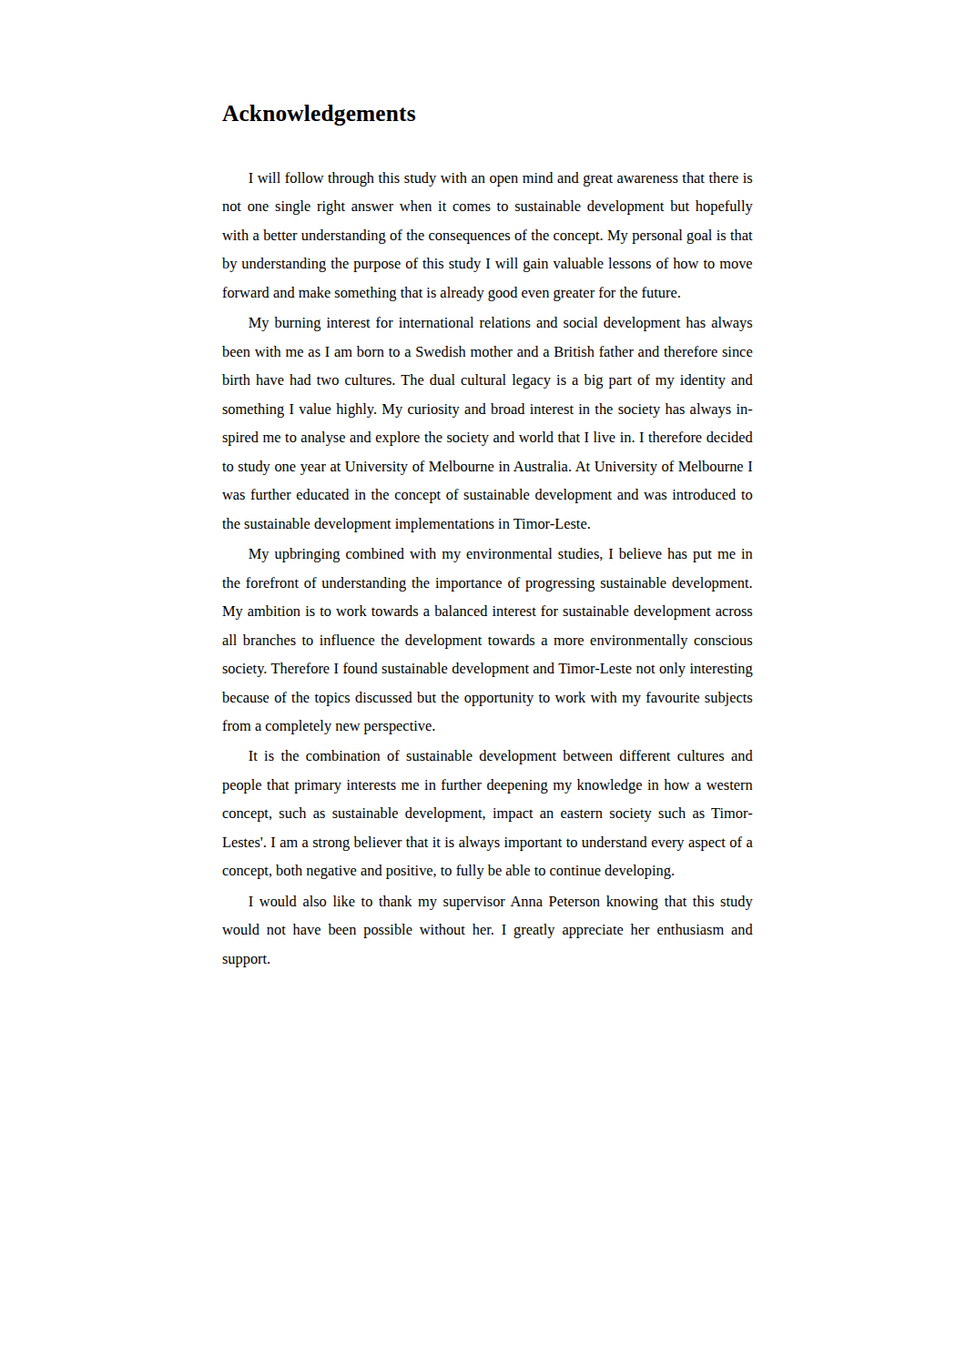Acknowledgements
I will follow through this study with an open mind and great awareness that there is not one single right answer when it comes to sustainable development but hopefully with a better understanding of the consequences of the concept. My personal goal is that by understanding the purpose of this study I will gain valuable lessons of how to move forward and make something that is already good even greater for the future.
My burning interest for international relations and social development has always been with me as I am born to a Swedish mother and a British father and therefore since birth have had two cultures. The dual cultural legacy is a big part of my identity and something I value highly. My curiosity and broad interest in the society has always inspired me to analyse and explore the society and world that I live in. I therefore decided to study one year at University of Melbourne in Australia. At University of Melbourne I was further educated in the concept of sustainable development and was introduced to the sustainable development implementations in Timor-Leste.
My upbringing combined with my environmental studies, I believe has put me in the forefront of understanding the importance of progressing sustainable development. My ambition is to work towards a balanced interest for sustainable development across all branches to influence the development towards a more environmentally conscious society. Therefore I found sustainable development and Timor-Leste not only interesting because of the topics discussed but the opportunity to work with my favourite subjects from a completely new perspective.
It is the combination of sustainable development between different cultures and people that primary interests me in further deepening my knowledge in how a western concept, such as sustainable development, impact an eastern society such as Timor-Lestes'. I am a strong believer that it is always important to understand every aspect of a concept, both negative and positive, to fully be able to continue developing.
I would also like to thank my supervisor Anna Peterson knowing that this study would not have been possible without her. I greatly appreciate her enthusiasm and support.